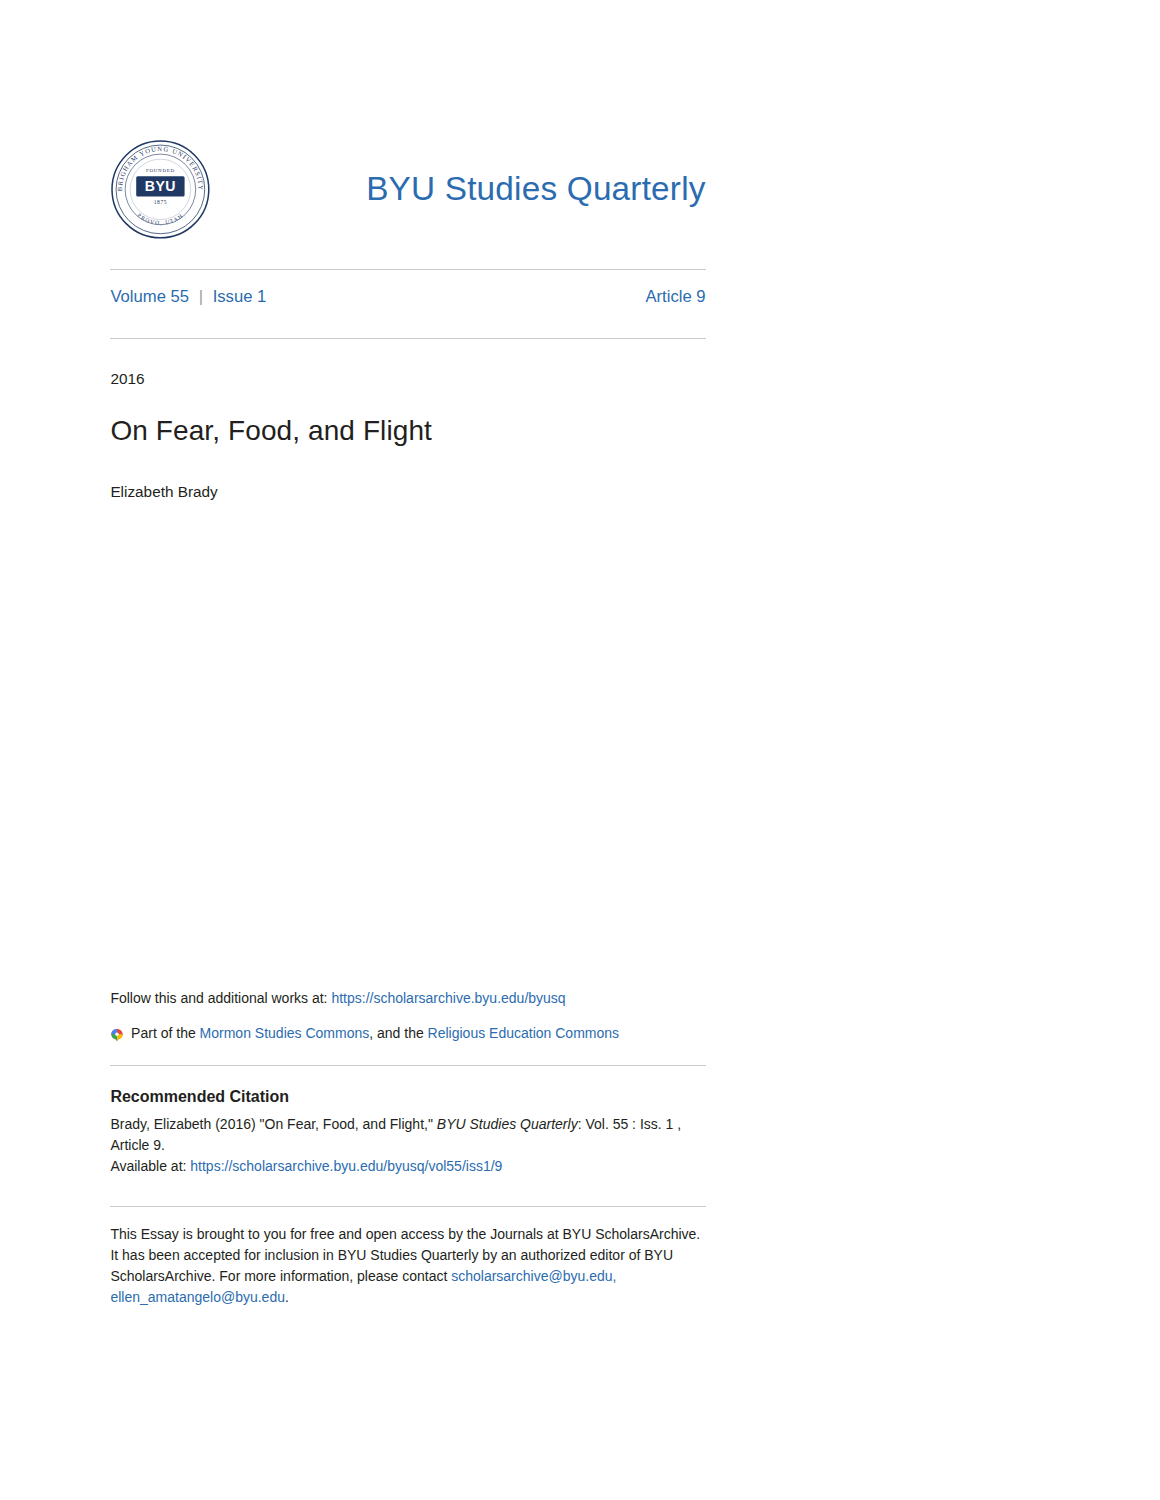BRIGHAM YOUNG UNIVERSITY PROVO, UTAH FOUNDED BYU 1875
BYU Studies Quarterly
Volume 55|Issue 1
Article 9
2016
On Fear, Food, and Flight
Elizabeth Brady
Follow this and additional works at: https://scholarsarchive.byu.edu/byusq
Part of the Mormon Studies Commons, and the Religious Education Commons
Recommended Citation
Brady, Elizabeth (2016) "On Fear, Food, and Flight," BYU Studies Quarterly: Vol. 55 : Iss. 1 , Article 9.
Available at: https://scholarsarchive.byu.edu/byusq/vol55/iss1/9
This Essay is brought to you for free and open access by the Journals at BYU ScholarsArchive. It has been accepted for inclusion in BYU Studies Quarterly by an authorized editor of BYU ScholarsArchive. For more information, please contact scholarsarchive@byu.edu, ellen_amatangelo@byu.edu.